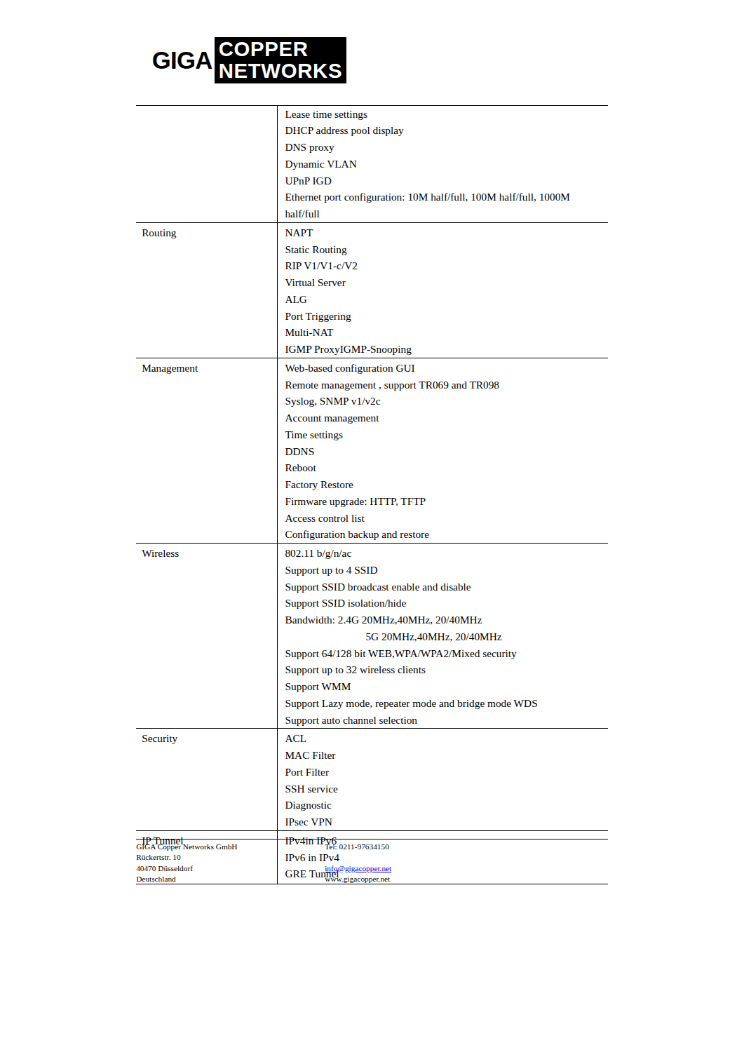GIGA
COPPER
NETWORKS
| | Lease time settings |
| | DHCP address pool display |
| | DNS proxy |
| | Dynamic VLAN |
| | UPnP IGD |
| | Ethernet port configuration: 10M half/full, 100M half/full, 1000M half/full |
| Routing | NAPT |
| | Static Routing |
| | RIP V1/V1-c/V2 |
| | Virtual Server |
| | ALG |
| | Port Triggering |
| | Multi-NAT |
| | IGMP ProxyIGMP-Snooping |
| Management | Web-based configuration GUI |
| | Remote management , support TR069 and TR098 |
| | Syslog, SNMP v1/v2c |
| | Account management |
| | Time settings |
| | DDNS |
| | Reboot |
| | Factory Restore |
| | Firmware upgrade: HTTP, TFTP |
| | Access control list |
| | Configuration backup and restore |
| Wireless | 802.11 b/g/n/ac |
| | Support up to 4 SSID |
| | Support SSID broadcast enable and disable |
| | Support SSID isolation/hide |
| | Bandwidth: 2.4G 20MHz,40MHz, 20/40MHz |
| | 5G 20MHz,40MHz, 20/40MHz |
| | Support 64/128 bit WEB,WPA/WPA2/Mixed security |
| | Support up to 32 wireless clients |
| | Support WMM |
| | Support Lazy mode, repeater mode and bridge mode WDS |
| | Support auto channel selection |
| Security | ACL |
| | MAC Filter |
| | Port Filter |
| | SSH service |
| | Diagnostic |
| | IPsec VPN |
| IP Tunnel | IPv4in IPv6 |
| | IPv6 in IPv4 |
| | GRE Tunnel |
| GIGA Copper Networks GmbH Rückertstr. 10 40470 Düsseldorf Deutschland | Tel: 0211-97634150 info@gigacopper.net www.gigacopper.net |